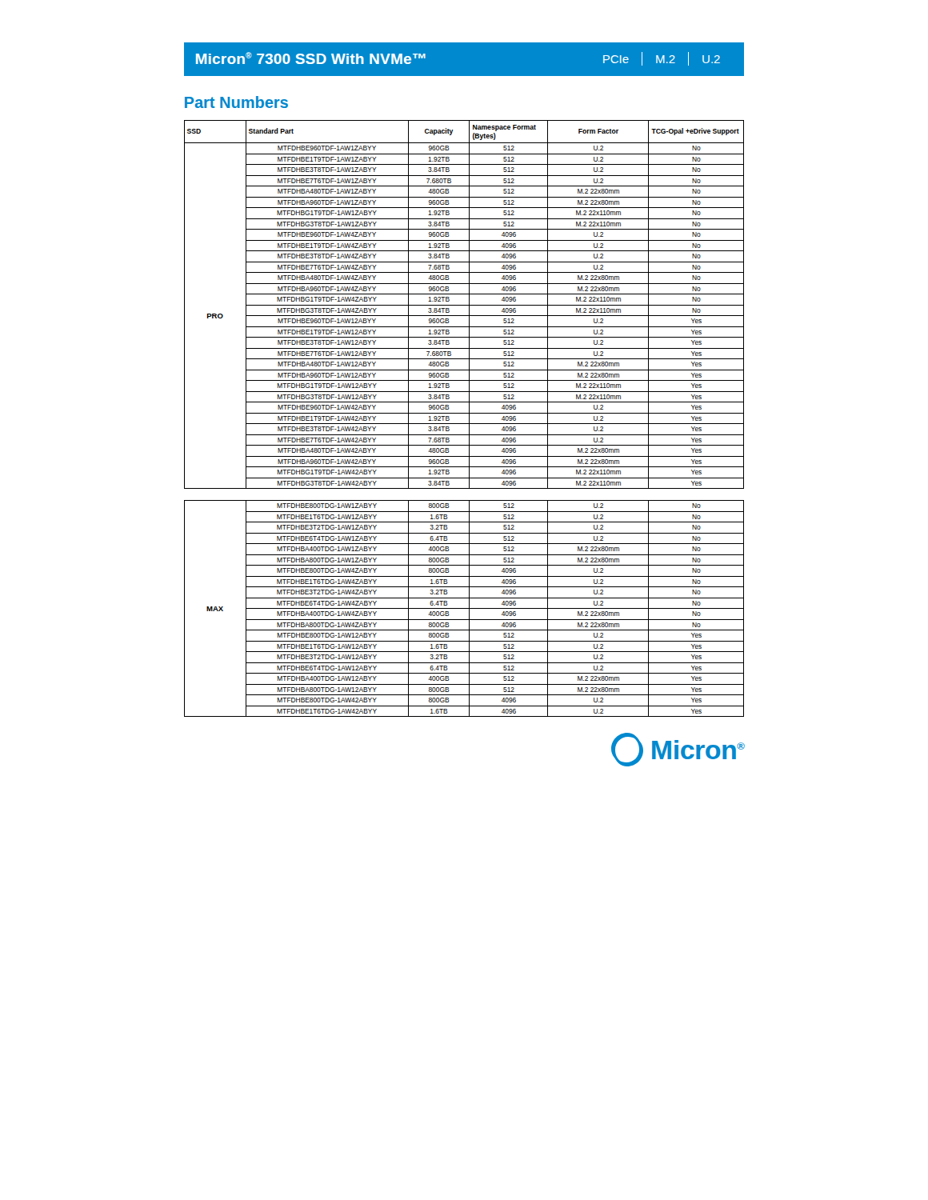Micron® 7300 SSD With NVMe™
PCIe M.2 U.2
Part Numbers
| SSD | Standard Part | Capacity | Namespace Format (Bytes) | Form Factor | TCG-Opal +eDrive Support |
| --- | --- | --- | --- | --- | --- |
| PRO | MTFDHBE960TDF-1AW1ZABYY | 960GB | 512 | U.2 | No |
| MTFDHBE1T9TDF-1AW1ZABYY | 1.92TB | 512 | U.2 | No |
| MTFDHBE3T8TDF-1AW1ZABYY | 3.84TB | 512 | U.2 | No |
| MTFDHBE7T6TDF-1AW1ZABYY | 7.680TB | 512 | U.2 | No |
| MTFDHBA480TDF-1AW1ZABYY | 480GB | 512 | M.2 22x80mm | No |
| MTFDHBA960TDF-1AW1ZABYY | 960GB | 512 | M.2 22x80mm | No |
| MTFDHBG1T9TDF-1AW1ZABYY | 1.92TB | 512 | M.2 22x110mm | No |
| MTFDHBG3T8TDF-1AW1ZABYY | 3.84TB | 512 | M.2 22x110mm | No |
| MTFDHBE960TDF-1AW4ZABYY | 960GB | 4096 | U.2 | No |
| MTFDHBE1T9TDF-1AW4ZABYY | 1.92TB | 4096 | U.2 | No |
| MTFDHBE3T8TDF-1AW4ZABYY | 3.84TB | 4096 | U.2 | No |
| MTFDHBE7T6TDF-1AW4ZABYY | 7.68TB | 4096 | U.2 | No |
| MTFDHBA480TDF-1AW4ZABYY | 480GB | 4096 | M.2 22x80mm | No |
| MTFDHBA960TDF-1AW4ZABYY | 960GB | 4096 | M.2 22x80mm | No |
| MTFDHBG1T9TDF-1AW4ZABYY | 1.92TB | 4096 | M.2 22x110mm | No |
| MTFDHBG3T8TDF-1AW4ZABYY | 3.84TB | 4096 | M.2 22x110mm | No |
| MTFDHBE960TDF-1AW12ABYY | 960GB | 512 | U.2 | Yes |
| MTFDHBE1T9TDF-1AW12ABYY | 1.92TB | 512 | U.2 | Yes |
| MTFDHBE3T8TDF-1AW12ABYY | 3.84TB | 512 | U.2 | Yes |
| MTFDHBE7T6TDF-1AW12ABYY | 7.680TB | 512 | U.2 | Yes |
| MTFDHBA480TDF-1AW12ABYY | 480GB | 512 | M.2 22x80mm | Yes |
| MTFDHBA960TDF-1AW12ABYY | 960GB | 512 | M.2 22x80mm | Yes |
| MTFDHBG1T9TDF-1AW12ABYY | 1.92TB | 512 | M.2 22x110mm | Yes |
| MTFDHBG3T8TDF-1AW12ABYY | 3.84TB | 512 | M.2 22x110mm | Yes |
| MTFDHBE960TDF-1AW42ABYY | 960GB | 4096 | U.2 | Yes |
| MTFDHBE1T9TDF-1AW42ABYY | 1.92TB | 4096 | U.2 | Yes |
| MTFDHBE3T8TDF-1AW42ABYY | 3.84TB | 4096 | U.2 | Yes |
| MTFDHBE7T6TDF-1AW42ABYY | 7.68TB | 4096 | U.2 | Yes |
| MTFDHBA480TDF-1AW42ABYY | 480GB | 4096 | M.2 22x80mm | Yes |
| MTFDHBA960TDF-1AW42ABYY | 960GB | 4096 | M.2 22x80mm | Yes |
| MTFDHBG1T9TDF-1AW42ABYY | 1.92TB | 4096 | M.2 22x110mm | Yes |
| MTFDHBG3T8TDF-1AW42ABYY | 3.84TB | 4096 | M.2 22x110mm | Yes |
| MAX | MTFDHBE800TDG-1AW1ZABYY | 800GB | 512 | U.2 | No |
| MTFDHBE1T6TDG-1AW1ZABYY | 1.6TB | 512 | U.2 | No |
| MTFDHBE3T2TDG-1AW1ZABYY | 3.2TB | 512 | U.2 | No |
| MTFDHBE6T4TDG-1AW1ZABYY | 6.4TB | 512 | U.2 | No |
| MTFDHBA400TDG-1AW1ZABYY | 400GB | 512 | M.2 22x80mm | No |
| MTFDHBA800TDG-1AW1ZABYY | 800GB | 512 | M.2 22x80mm | No |
| MTFDHBE800TDG-1AW4ZABYY | 800GB | 4096 | U.2 | No |
| MTFDHBE1T6TDG-1AW4ZABYY | 1.6TB | 4096 | U.2 | No |
| MTFDHBE3T2TDG-1AW4ZABYY | 3.2TB | 4096 | U.2 | No |
| MTFDHBE6T4TDG-1AW4ZABYY | 6.4TB | 4096 | U.2 | No |
| MTFDHBA400TDG-1AW4ZABYY | 400GB | 4096 | M.2 22x80mm | No |
| MTFDHBA800TDG-1AW4ZABYY | 800GB | 4096 | M.2 22x80mm | No |
| MTFDHBE800TDG-1AW12ABYY | 800GB | 512 | U.2 | Yes |
| MTFDHBE1T6TDG-1AW12ABYY | 1.6TB | 512 | U.2 | Yes |
| MTFDHBE3T2TDG-1AW12ABYY | 3.2TB | 512 | U.2 | Yes |
| MTFDHBE6T4TDG-1AW12ABYY | 6.4TB | 512 | U.2 | Yes |
| MTFDHBA400TDG-1AW12ABYY | 400GB | 512 | M.2 22x80mm | Yes |
| MTFDHBA800TDG-1AW12ABYY | 800GB | 512 | M.2 22x80mm | Yes |
| MTFDHBE800TDG-1AW42ABYY | 800GB | 4096 | U.2 | Yes |
| MTFDHBE1T6TDG-1AW42ABYY | 1.6TB | 4096 | U.2 | Yes |
Micron®